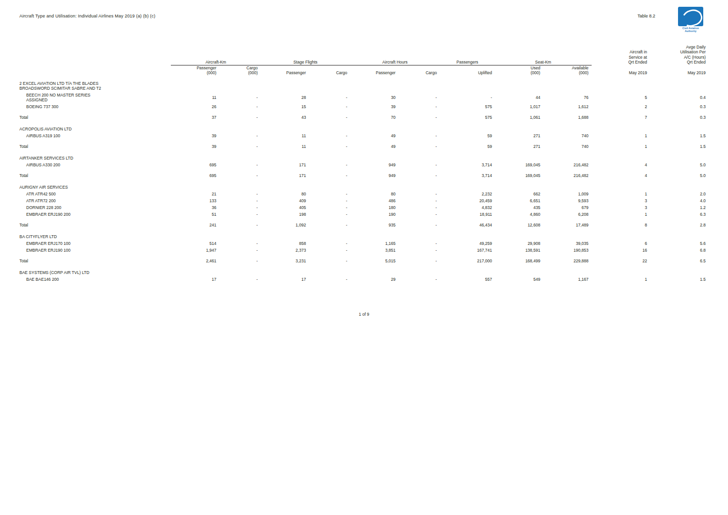Aircraft Type and Utilisation: Individual Airlines May 2019 (a) (b) (c)
Table 8.2
Civil Aviation
Authority
| | Aircraft-Km | Stage Flights | Aircraft Hours | Passengers | Seat-Km | Aircraft in Service at Qrt Ended | Avge Daily Utilisation Per A/C (Hours) Qrt Ended |
| --- | --- | --- | --- | --- | --- | --- | --- |
| | Passenger (000) | Cargo (000) | Passenger | Cargo | Passenger | Cargo | Uplifted | Used (000) | Available (000) | May 2019 | May 2019 |
| 2 EXCEL AVIATION LTD T/A THE BLADES BROADSWORD SCIMITAR SABRE AND T2 | |
| BEECH 200 NO MASTER SERIES ASSIGNED | 11 | - | 28 | - | 30 | - | - | 44 | 76 | 5 | 0.4 |
| BOEING 737 300 | 26 | - | 15 | - | 39 | - | 575 | 1,017 | 1,612 | 2 | 0.3 |
| Total | 37 | - | 43 | - | 70 | - | 575 | 1,061 | 1,688 | 7 | 0.3 |
| ACROPOLIS AVIATION LTD | |
| AIRBUS A319 100 | 39 | - | 11 | - | 49 | - | 59 | 271 | 740 | 1 | 1.5 |
| Total | 39 | - | 11 | - | 49 | - | 59 | 271 | 740 | 1 | 1.5 |
| AIRTANKER SERVICES LTD | |
| AIRBUS A330 200 | 695 | - | 171 | - | 949 | - | 3,714 | 169,045 | 216,482 | 4 | 5.0 |
| Total | 695 | - | 171 | - | 949 | - | 3,714 | 169,045 | 216,482 | 4 | 5.0 |
| AURIGNY AIR SERVICES | |
| ATR ATR42 500 | 21 | - | 80 | - | 80 | - | 2,232 | 662 | 1,009 | 1 | 2.0 |
| ATR ATR72 200 | 133 | - | 409 | - | 486 | - | 20,459 | 6,651 | 9,593 | 3 | 4.0 |
| DORNIER 228 200 | 36 | - | 405 | - | 180 | - | 4,832 | 435 | 679 | 3 | 1.2 |
| EMBRAER ERJ190 200 | 51 | - | 198 | - | 190 | - | 18,911 | 4,860 | 6,208 | 1 | 6.3 |
| Total | 241 | - | 1,092 | - | 935 | - | 46,434 | 12,608 | 17,489 | 8 | 2.8 |
| BA CITYFLYER LTD | |
| EMBRAER ERJ170 100 | 514 | - | 858 | - | 1,165 | - | 49,259 | 29,908 | 39,035 | 6 | 5.6 |
| EMBRAER ERJ190 100 | 1,947 | - | 2,373 | - | 3,851 | - | 167,741 | 138,591 | 190,853 | 16 | 6.8 |
| Total | 2,461 | - | 3,231 | - | 5,015 | - | 217,000 | 168,499 | 229,888 | 22 | 6.5 |
| BAE SYSTEMS (CORP AIR TVL) LTD | |
| BAE BAE146 200 | 17 | - | 17 | - | 29 | - | 557 | 549 | 1,167 | 1 | 1.5 |
1 of 9